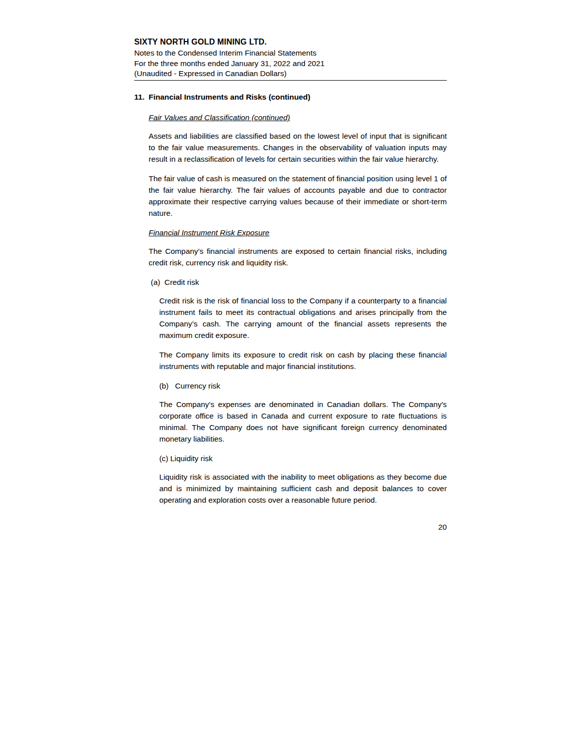SIXTY NORTH GOLD MINING LTD.
Notes to the Condensed Interim Financial Statements
For the three months ended January 31, 2022 and 2021
(Unaudited - Expressed in Canadian Dollars)
11. Financial Instruments and Risks (continued)
Fair Values and Classification (continued)
Assets and liabilities are classified based on the lowest level of input that is significant to the fair value measurements. Changes in the observability of valuation inputs may result in a reclassification of levels for certain securities within the fair value hierarchy.
The fair value of cash is measured on the statement of financial position using level 1 of the fair value hierarchy. The fair values of accounts payable and due to contractor approximate their respective carrying values because of their immediate or short-term nature.
Financial Instrument Risk Exposure
The Company’s financial instruments are exposed to certain financial risks, including credit risk, currency risk and liquidity risk.
(a) Credit risk
Credit risk is the risk of financial loss to the Company if a counterparty to a financial instrument fails to meet its contractual obligations and arises principally from the Company’s cash. The carrying amount of the financial assets represents the maximum credit exposure.
The Company limits its exposure to credit risk on cash by placing these financial instruments with reputable and major financial institutions.
(b) Currency risk
The Company's expenses are denominated in Canadian dollars. The Company's corporate office is based in Canada and current exposure to rate fluctuations is minimal. The Company does not have significant foreign currency denominated monetary liabilities.
(c) Liquidity risk
Liquidity risk is associated with the inability to meet obligations as they become due and is minimized by maintaining sufficient cash and deposit balances to cover operating and exploration costs over a reasonable future period.
20